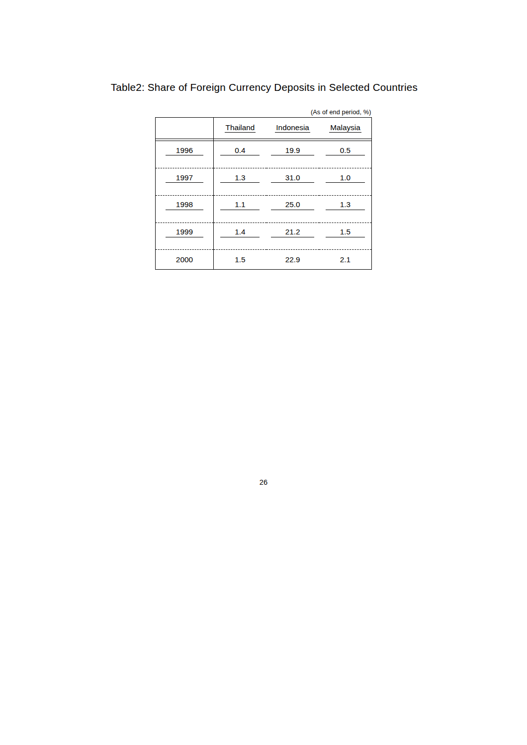Table2: Share of Foreign Currency Deposits in Selected Countries
(As of end period, %)
| | Thailand | Indonesia | Malaysia |
| 1996 | 0.4 | 19.9 | 0.5 |
| 1997 | 1.3 | 31.0 | 1.0 |
| 1998 | 1.1 | 25.0 | 1.3 |
| 1999 | 1.4 | 21.2 | 1.5 |
| 2000 | 1.5 | 22.9 | 2.1 |
26